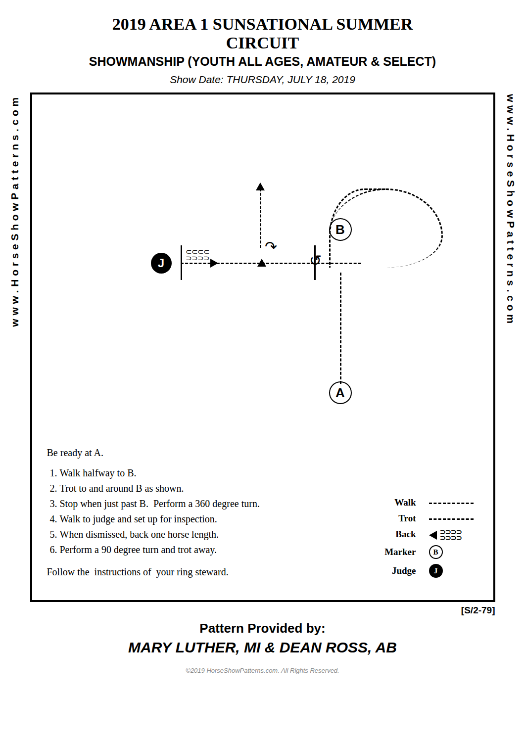www.HorseShowPatterns.com
www.HorseShowPatterns.com
2019 AREA 1 SUNSATIONAL SUMMER
CIRCUIT
SHOWMANSHIP (YOUTH ALL AGES, AMATEUR & SELECT)
Show Date: THURSDAY, JULY 18, 2019
J
B
A
⊂⊂⊂⊂ ⊃⊃⊃⊃
↷
↺
Be ready at A.
Walk halfway to B.
Trot to and around B as shown.
Stop when just past B. Perform a 360 degree turn.
Walk to judge and set up for inspection.
When dismissed, back one horse length.
Perform a 90 degree turn and trot away.
Follow the instructions of your ring steward.
| Walk | |
| Trot | |
| Back | ⊃⊃⊃⊃ ⊃⊃⊃⊃ |
| Marker | B |
| Judge | J |
[S/2-79]
Pattern Provided by:
MARY LUTHER, MI & DEAN ROSS, AB
©2019 HorseShowPatterns.com. All Rights Reserved.